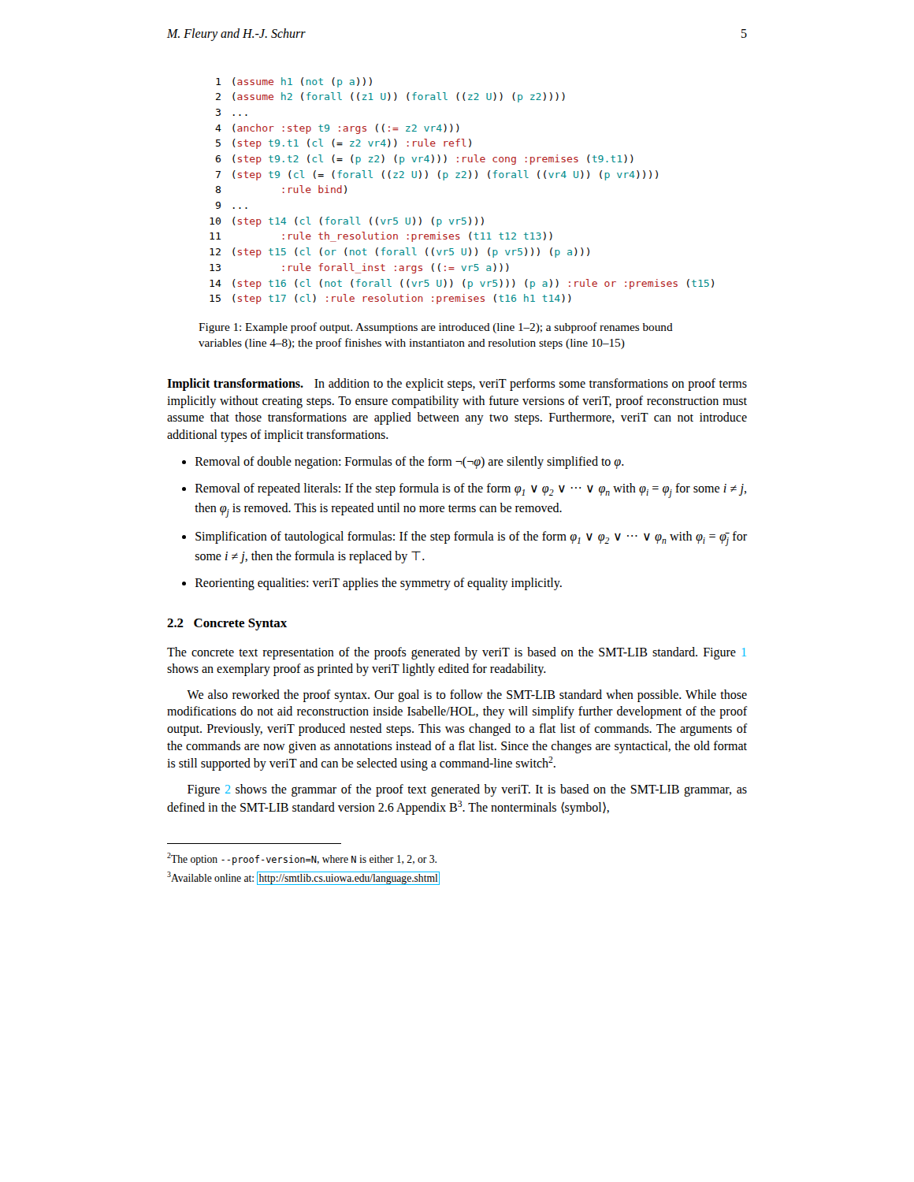M. Fleury and H.-J. Schurr 5
1(assume h1 (not (p a)))
2(assume h2 (forall ((z1 U)) (forall ((z2 U)) (p z2))))
3...
4(anchor :step t9 :args ((:= z2 vr4)))
5(step t9.t1 (cl (= z2 vr4)) :rule refl)
6(step t9.t2 (cl (= (p z2) (p vr4))) :rule cong :premises (t9.t1))
7(step t9 (cl (= (forall ((z2 U)) (p z2)) (forall ((vr4 U)) (p vr4))))
8        :rule bind)
9...
10(step t14 (cl (forall ((vr5 U)) (p vr5)))
11        :rule th_resolution :premises (t11 t12 t13))
12(step t15 (cl (or (not (forall ((vr5 U)) (p vr5))) (p a)))
13        :rule forall_inst :args ((:= vr5 a)))
14(step t16 (cl (not (forall ((vr5 U)) (p vr5))) (p a)) :rule or :premises (t15))
15(step t17 (cl) :rule resolution :premises (t16 h1 t14))
Figure 1: Example proof output. Assumptions are introduced (line 1–2); a subproof renames bound variables (line 4–8); the proof finishes with instantiaton and resolution steps (line 10–15)
Implicit transformations. In addition to the explicit steps, veriT performs some transformations on proof terms implicitly without creating steps. To ensure compatibility with future versions of veriT, proof reconstruction must assume that those transformations are applied between any two steps. Furthermore, veriT can not introduce additional types of implicit transformations.
Removal of double negation: Formulas of the form ¬(¬φ) are silently simplified to φ.
Removal of repeated literals: If the step formula is of the form φ1 ∨ φ2 ∨ ··· ∨ φn with φi = φj for some i ≠ j, then φj is removed. This is repeated until no more terms can be removed.
Simplification of tautological formulas: If the step formula is of the form φ1 ∨ φ2 ∨ ··· ∨ φn with φi = φ̄j for some i ≠ j, then the formula is replaced by ⊤.
Reorienting equalities: veriT applies the symmetry of equality implicitly.
2.2 Concrete Syntax
The concrete text representation of the proofs generated by veriT is based on the SMT-LIB standard. Figure 1 shows an exemplary proof as printed by veriT lightly edited for readability.
We also reworked the proof syntax. Our goal is to follow the SMT-LIB standard when possible. While those modifications do not aid reconstruction inside Isabelle/HOL, they will simplify further development of the proof output. Previously, veriT produced nested steps. This was changed to a flat list of commands. The arguments of the commands are now given as annotations instead of a flat list. Since the changes are syntactical, the old format is still supported by veriT and can be selected using a command-line switch2.
Figure 2 shows the grammar of the proof text generated by veriT. It is based on the SMT-LIB grammar, as defined in the SMT-LIB standard version 2.6 Appendix B3. The nonterminals ⟨symbol⟩,
2The option --proof-version=N, where N is either 1, 2, or 3.
3Available online at: http://smtlib.cs.uiowa.edu/language.shtml